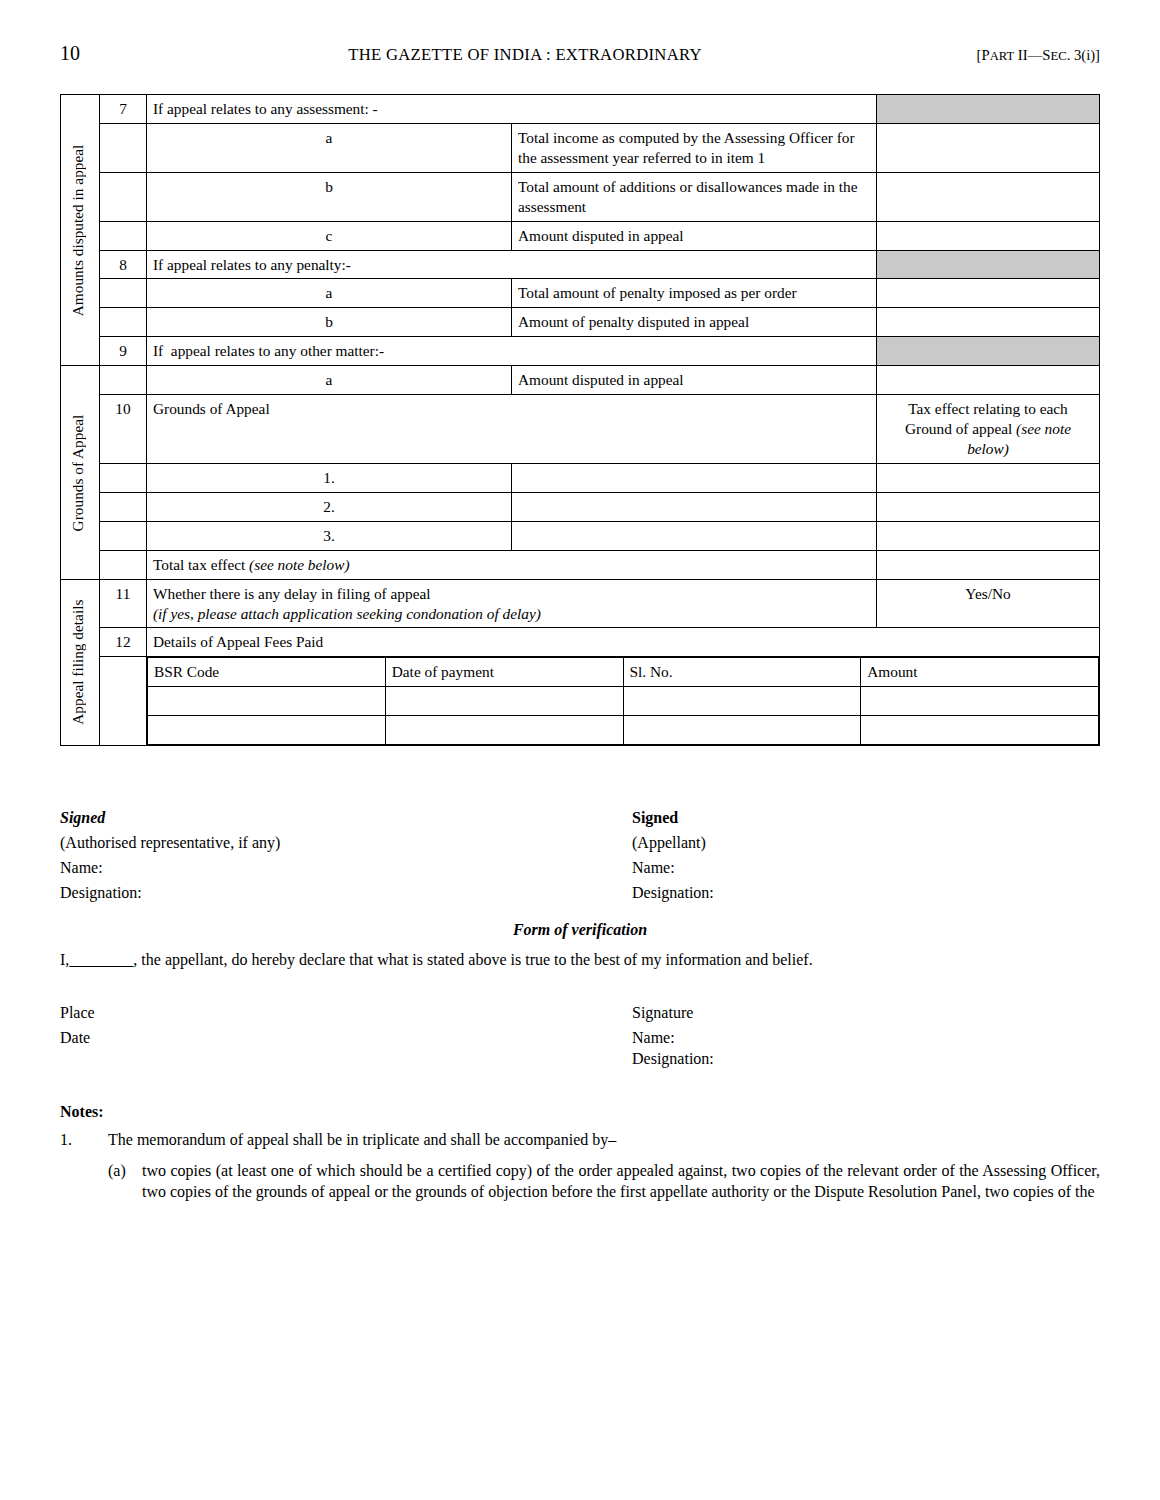10
THE GAZETTE OF INDIA : EXTRAORDINARY
[PART II—SEC. 3(i)]
| Amounts disputed in appeal | 7 | If appeal relates to any assessment: - | |
| | a | Total income as computed by the Assessing Officer for the assessment year referred to in item 1 | |
| | b | Total amount of additions or disallowances made in the assessment | |
| | c | Amount disputed in appeal | |
| 8 | If appeal relates to any penalty:- | |
| | a | Total amount of penalty imposed as per order | |
| | b | Amount of penalty disputed in appeal | |
| 9 | If appeal relates to any other matter:- | |
| Grounds of Appeal | | a | Amount disputed in appeal | |
| 10 | Grounds of Appeal | Tax effect relating to each Ground of appeal (see note below) |
| | 1. | | |
| | 2. | | |
| | 3. | | |
| | Total tax effect (see note below) | |
| Appeal filing details | 11 | Whether there is any delay in filing of appeal (if yes, please attach application seeking condonation of delay) | Yes/No |
| 12 | Details of Appeal Fees Paid |
| | / BSR Code / Date of payment / Sl. No. / Amount / |
| Signed | Signed |
| (Authorised representative, if any) | (Appellant) |
| Name: | Name: |
| Designation: | Designation: |
Form of verification
I,________, the appellant, do hereby declare that what is stated above is true to the best of my information and belief.
| Place | Signature |
| Date | Name: Designation: |
Notes:
1.
The memorandum of appeal shall be in triplicate and shall be accompanied by‒
(a)
two copies (at least one of which should be a certified copy) of the order appealed against, two copies of the relevant order of the Assessing Officer, two copies of the grounds of appeal or the grounds of objection before the first appellate authority or the Dispute Resolution Panel, two copies of the